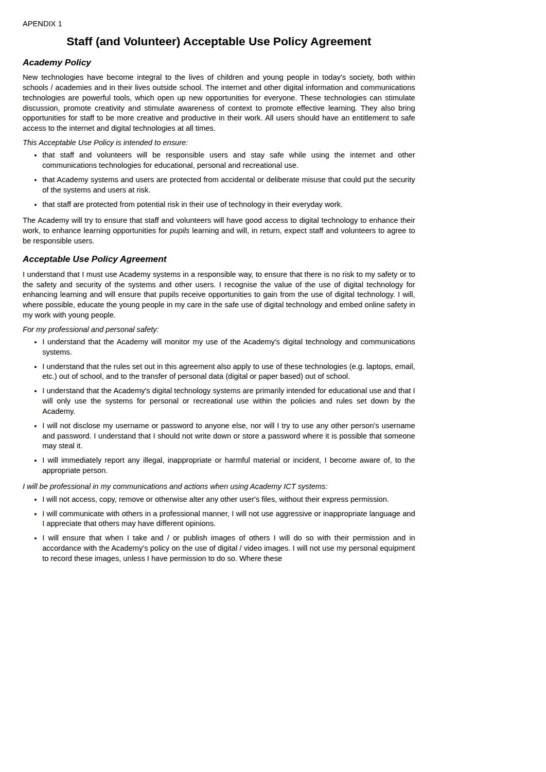APENDIX 1
Staff (and Volunteer) Acceptable Use Policy Agreement
Academy Policy
New technologies have become integral to the lives of children and young people in today's society, both within schools / academies and in their lives outside school. The internet and other digital information and communications technologies are powerful tools, which open up new opportunities for everyone. These technologies can stimulate discussion, promote creativity and stimulate awareness of context to promote effective learning. They also bring opportunities for staff to be more creative and productive in their work. All users should have an entitlement to safe access to the internet and digital technologies at all times.
This Acceptable Use Policy is intended to ensure:
that staff and volunteers will be responsible users and stay safe while using the internet and other communications technologies for educational, personal and recreational use.
that Academy systems and users are protected from accidental or deliberate misuse that could put the security of the systems and users at risk.
that staff are protected from potential risk in their use of technology in their everyday work.
The Academy will try to ensure that staff and volunteers will have good access to digital technology to enhance their work, to enhance learning opportunities for pupils learning and will, in return, expect staff and volunteers to agree to be responsible users.
Acceptable Use Policy Agreement
I understand that I must use Academy systems in a responsible way, to ensure that there is no risk to my safety or to the safety and security of the systems and other users. I recognise the value of the use of digital technology for enhancing learning and will ensure that pupils receive opportunities to gain from the use of digital technology. I will, where possible, educate the young people in my care in the safe use of digital technology and embed online safety in my work with young people.
For my professional and personal safety:
I understand that the Academy will monitor my use of the Academy's digital technology and communications systems.
I understand that the rules set out in this agreement also apply to use of these technologies (e.g. laptops, email, etc.) out of school, and to the transfer of personal data (digital or paper based) out of school.
I understand that the Academy's digital technology systems are primarily intended for educational use and that I will only use the systems for personal or recreational use within the policies and rules set down by the Academy.
I will not disclose my username or password to anyone else, nor will I try to use any other person's username and password. I understand that I should not write down or store a password where it is possible that someone may steal it.
I will immediately report any illegal, inappropriate or harmful material or incident, I become aware of, to the appropriate person.
I will be professional in my communications and actions when using Academy ICT systems:
I will not access, copy, remove or otherwise alter any other user's files, without their express permission.
I will communicate with others in a professional manner, I will not use aggressive or inappropriate language and I appreciate that others may have different opinions.
I will ensure that when I take and / or publish images of others I will do so with their permission and in accordance with the Academy's policy on the use of digital / video images. I will not use my personal equipment to record these images, unless I have permission to do so. Where these